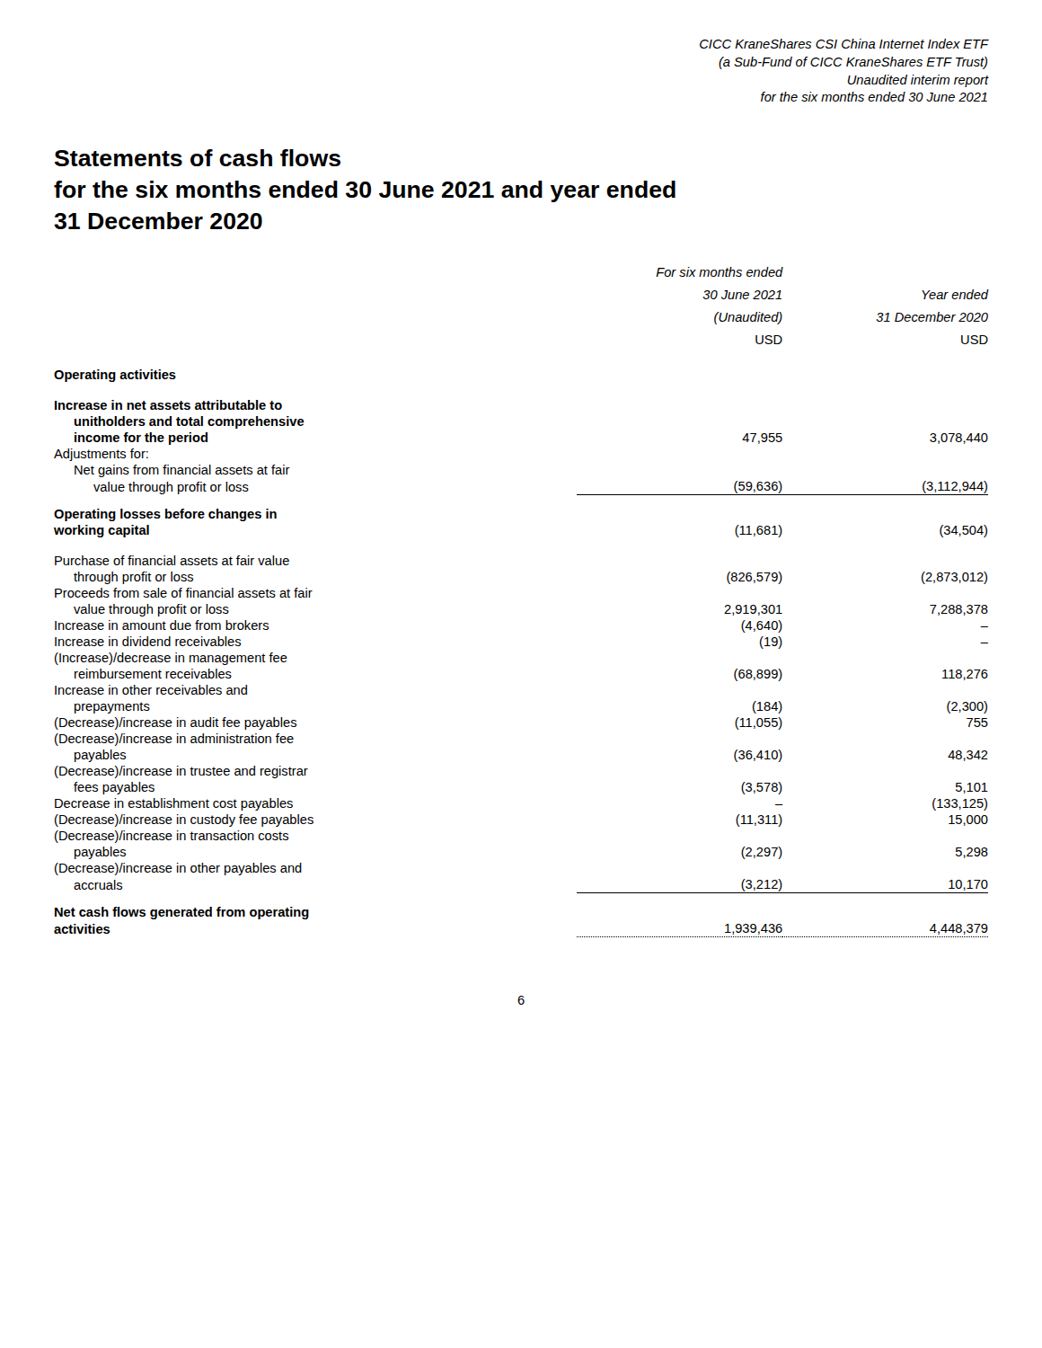CICC KraneShares CSI China Internet Index ETF
(a Sub-Fund of CICC KraneShares ETF Trust)
Unaudited interim report
for the six months ended 30 June 2021
Statements of cash flows
for the six months ended 30 June 2021 and year ended
31 December 2020
| | For six months ended | |
| | 30 June 2021 | Year ended |
| | (Unaudited) | 31 December 2020 |
| | USD | USD |
| Operating activities | | |
| Increase in net assets attributable to | | |
| unitholders and total comprehensive | | |
| income for the period | 47,955 | 3,078,440 |
| Adjustments for: | | |
| Net gains from financial assets at fair | | |
| value through profit or loss | (59,636) | (3,112,944) |
| Operating losses before changes in | | |
| working capital | (11,681) | (34,504) |
| Purchase of financial assets at fair value | | |
| through profit or loss | (826,579) | (2,873,012) |
| Proceeds from sale of financial assets at fair | | |
| value through profit or loss | 2,919,301 | 7,288,378 |
| Increase in amount due from brokers | (4,640) | – |
| Increase in dividend receivables | (19) | – |
| (Increase)/decrease in management fee | | |
| reimbursement receivables | (68,899) | 118,276 |
| Increase in other receivables and | | |
| prepayments | (184) | (2,300) |
| (Decrease)/increase in audit fee payables | (11,055) | 755 |
| (Decrease)/increase in administration fee | | |
| payables | (36,410) | 48,342 |
| (Decrease)/increase in trustee and registrar | | |
| fees payables | (3,578) | 5,101 |
| Decrease in establishment cost payables | – | (133,125) |
| (Decrease)/increase in custody fee payables | (11,311) | 15,000 |
| (Decrease)/increase in transaction costs | | |
| payables | (2,297) | 5,298 |
| (Decrease)/increase in other payables and | | |
| accruals | (3,212) | 10,170 |
| Net cash flows generated from operating | | |
| activities | 1,939,436 | 4,448,379 |
6